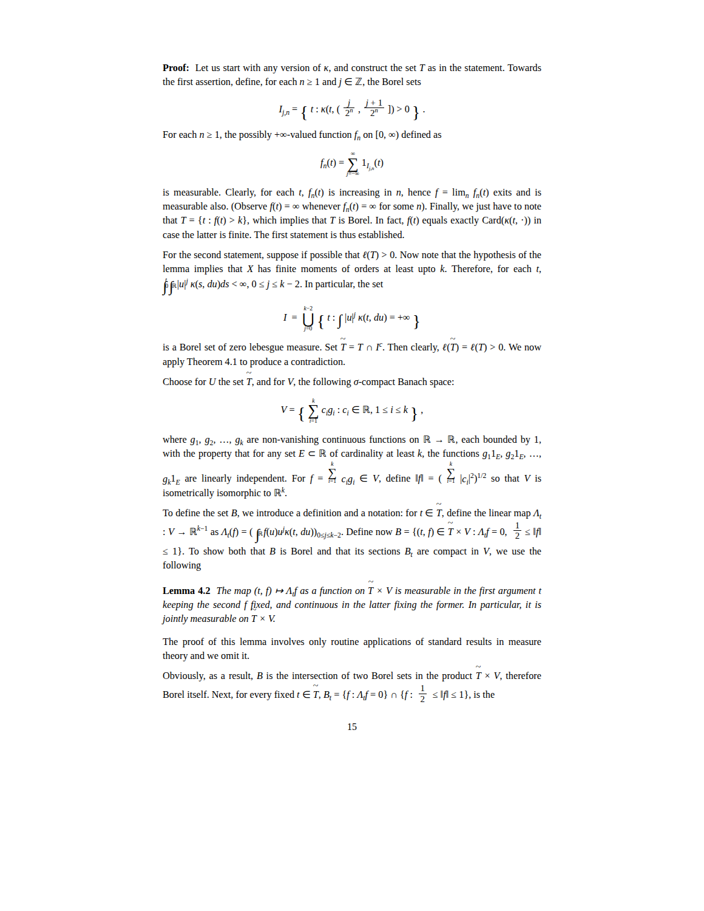Proof: Let us start with any version of κ, and construct the set T as in the statement. Towards the first assertion, define, for each n ≥ 1 and j ∈ ℤ, the Borel sets
Ij,n = { t : κ(t, ( j 2n , j + 12n ]) > 0 } .
For each n ≥ 1, the possibly +∞-valued function fn on [0, ∞) defined as
fn(t) = ∞∑j=−∞ 1Ij,n(t)
is measurable. Clearly, for each t, fn(t) is increasing in n, hence f = limn fn(t) exits and is measurable also. (Observe f(t) = ∞ whenever fn(t) = ∞ for some n). Finally, we just have to note that T = {t : f(t) > k}, which implies that T is Borel. In fact, f(t) equals exactly Card(κ(t, ·)) in case the latter is finite. The first statement is thus established.
For the second statement, suppose if possible that ℓ(T) > 0. Now note that the hypothesis of the lemma implies that X has finite moments of orders at least upto k. Therefore, for each t, ∫t 0∫ ℝ|u|j κ(s, du)ds < ∞, 0 ≤ j ≤ k − 2. In particular, the set
I = k−2⋃j=0 { t : ∫ |u|j κ(t, du) = +∞ }
is a Borel set of zero lebesgue measure. Set T = T ∩ Ic. Then clearly, ℓ(T) = ℓ(T) > 0. We now apply Theorem 4.1 to produce a contradiction.
Choose for U the set T, and for V, the following σ-compact Banach space:
V = { k∑i=1 cigi : ci ∈ ℝ, 1 ≤ i ≤ k } ,
where g1, g2, …, gk are non-vanishing continuous functions on ℝ → ℝ, each bounded by 1, with the property that for any set E ⊂ ℝ of cardinality at least k, the functions g11E, g21E, …, gk1E are linearly independent. For f = k∑i=1 cigi ∈ V, define ‖f‖ = ( k∑i=1 |ci|2)1/2 so that V is isometrically isomorphic to ℝk.
To define the set B, we introduce a definition and a notation: for t ∈ T, define the linear map Λt : V → ℝk−1 as Λt(f) = ( ∫ ℝf(u)uj κ(t, du))0≤j≤k−2. Define now B = {(t, f) ∈ T × V : Λtf = 0, 12 ≤ ‖f‖ ≤ 1}. To show both that B is Borel and that its sections Bt are compact in V, we use the following
Lemma 4.2 The map (t, f) ↦ Λtf as a function on T × V is measurable in the first argument t keeping the second f fixed, and continuous in the latter fixing the former. In particular, it is jointly measurable on T × V.
The proof of this lemma involves only routine applications of standard results in measure theory and we omit it.
Obviously, as a result, B is the intersection of two Borel sets in the product T × V, therefore Borel itself. Next, for every fixed t ∈ T, Bt = {f : Λtf = 0} ∩ {f : 12 ≤ ‖f‖ ≤ 1}, is the
15